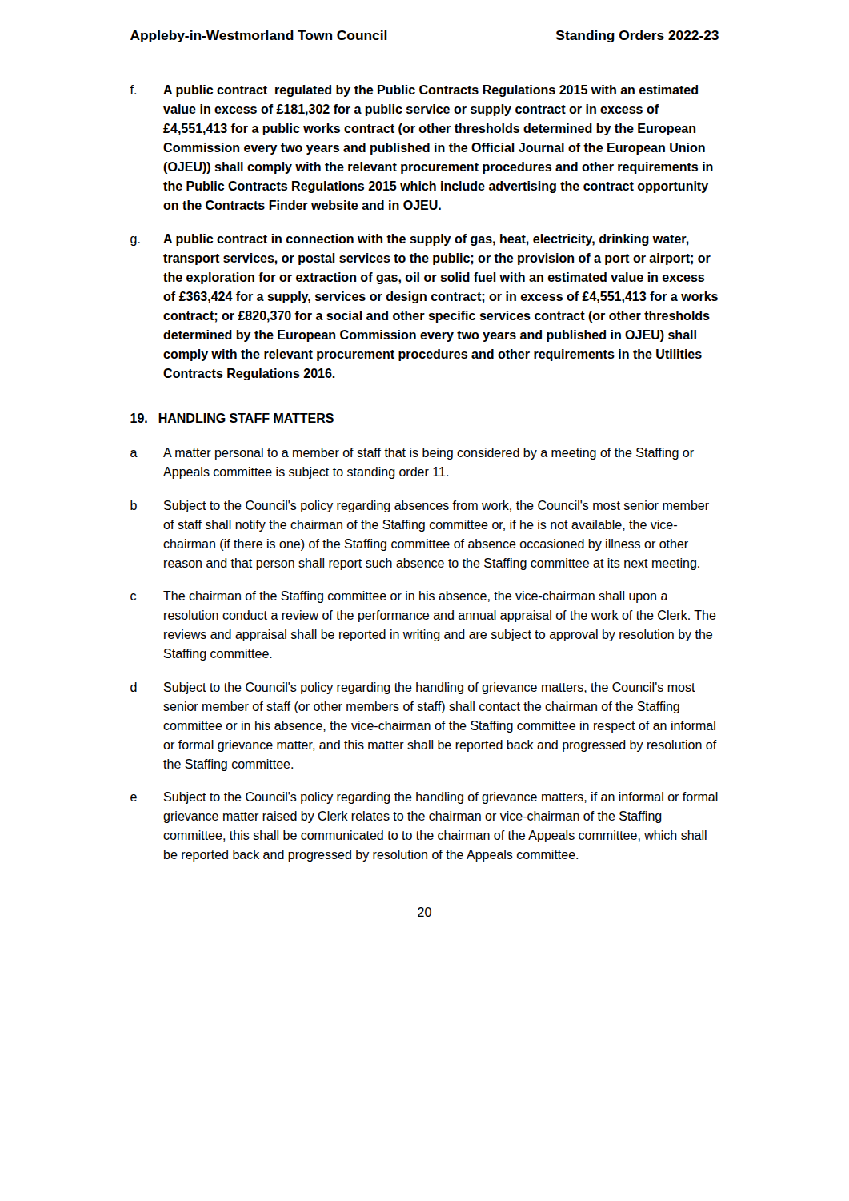Appleby-in-Westmorland Town Council Standing Orders 2022-23
f. A public contract regulated by the Public Contracts Regulations 2015 with an estimated value in excess of £181,302 for a public service or supply contract or in excess of £4,551,413 for a public works contract (or other thresholds determined by the European Commission every two years and published in the Official Journal of the European Union (OJEU)) shall comply with the relevant procurement procedures and other requirements in the Public Contracts Regulations 2015 which include advertising the contract opportunity on the Contracts Finder website and in OJEU.
g. A public contract in connection with the supply of gas, heat, electricity, drinking water, transport services, or postal services to the public; or the provision of a port or airport; or the exploration for or extraction of gas, oil or solid fuel with an estimated value in excess of £363,424 for a supply, services or design contract; or in excess of £4,551,413 for a works contract; or £820,370 for a social and other specific services contract (or other thresholds determined by the European Commission every two years and published in OJEU) shall comply with the relevant procurement procedures and other requirements in the Utilities Contracts Regulations 2016.
19. HANDLING STAFF MATTERS
a A matter personal to a member of staff that is being considered by a meeting of the Staffing or Appeals committee is subject to standing order 11.
b Subject to the Council's policy regarding absences from work, the Council's most senior member of staff shall notify the chairman of the Staffing committee or, if he is not available, the vice-chairman (if there is one) of the Staffing committee of absence occasioned by illness or other reason and that person shall report such absence to the Staffing committee at its next meeting.
c The chairman of the Staffing committee or in his absence, the vice-chairman shall upon a resolution conduct a review of the performance and annual appraisal of the work of the Clerk. The reviews and appraisal shall be reported in writing and are subject to approval by resolution by the Staffing committee.
d Subject to the Council's policy regarding the handling of grievance matters, the Council's most senior member of staff (or other members of staff) shall contact the chairman of the Staffing committee or in his absence, the vice-chairman of the Staffing committee in respect of an informal or formal grievance matter, and this matter shall be reported back and progressed by resolution of the Staffing committee.
e Subject to the Council's policy regarding the handling of grievance matters, if an informal or formal grievance matter raised by Clerk relates to the chairman or vice-chairman of the Staffing committee, this shall be communicated to to the chairman of the Appeals committee, which shall be reported back and progressed by resolution of the Appeals committee.
20